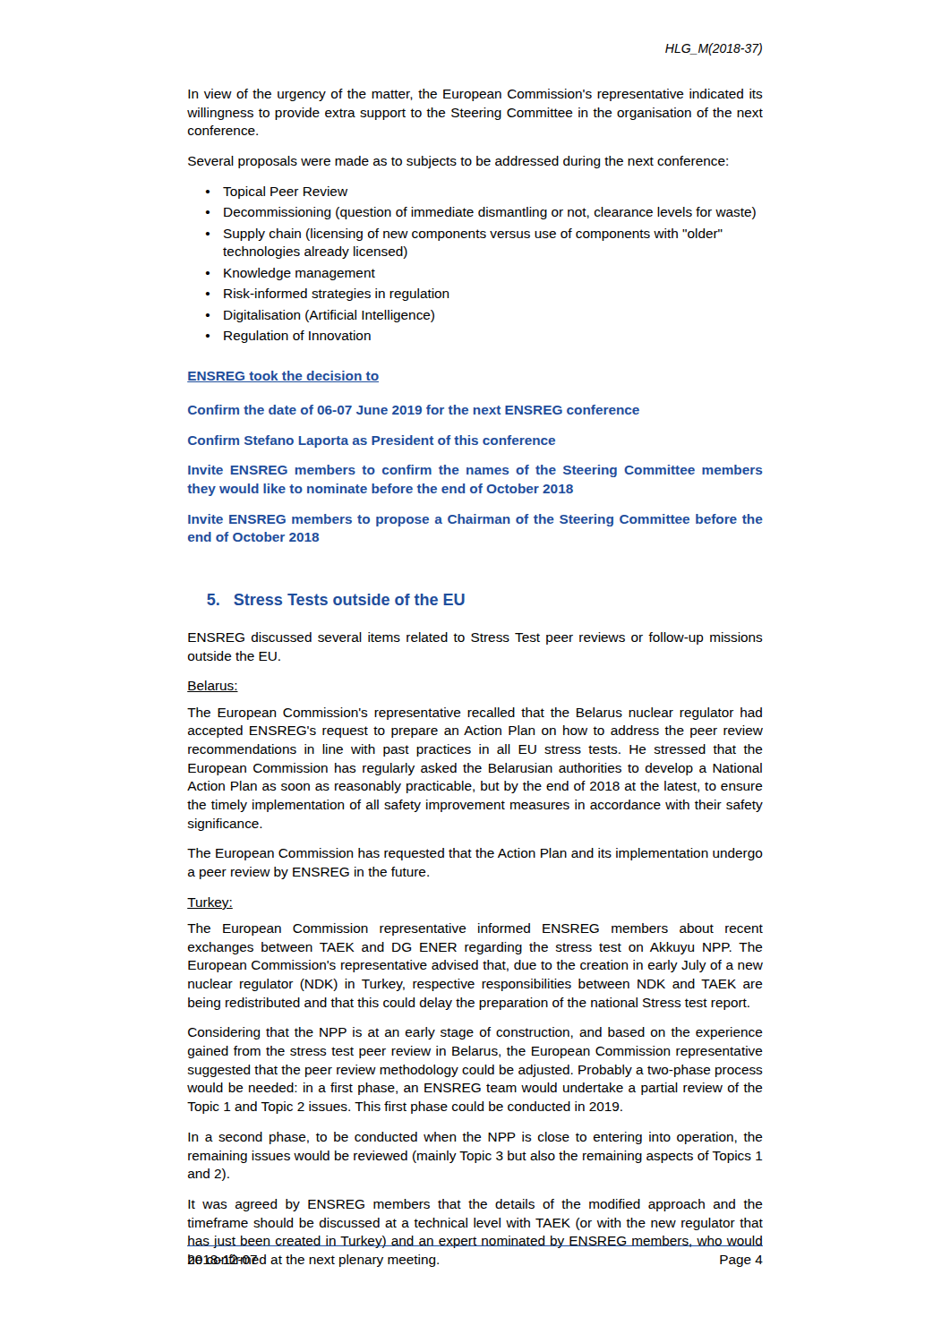HLG_M(2018-37)
In view of the urgency of the matter, the European Commission's representative indicated its willingness to provide extra support to the Steering Committee in the organisation of the next conference.
Several proposals were made as to subjects to be addressed during the next conference:
Topical Peer Review
Decommissioning (question of immediate dismantling or not, clearance levels for waste)
Supply chain (licensing of new components versus use of components with "older" technologies already licensed)
Knowledge management
Risk-informed strategies in regulation
Digitalisation (Artificial Intelligence)
Regulation of Innovation
ENSREG took the decision to
Confirm the date of 06-07 June 2019 for the next ENSREG conference
Confirm Stefano Laporta as President of this conference
Invite ENSREG members to confirm the names of the Steering Committee members they would like to nominate before the end of October 2018
Invite ENSREG members to propose a Chairman of the Steering Committee before the end of October 2018
5. Stress Tests outside of the EU
ENSREG discussed several items related to Stress Test peer reviews or follow-up missions outside the EU.
Belarus:
The European Commission's representative recalled that the Belarus nuclear regulator had accepted ENSREG's request to prepare an Action Plan on how to address the peer review recommendations in line with past practices in all EU stress tests. He stressed that the European Commission has regularly asked the Belarusian authorities to develop a National Action Plan as soon as reasonably practicable, but by the end of 2018 at the latest, to ensure the timely implementation of all safety improvement measures in accordance with their safety significance.
The European Commission has requested that the Action Plan and its implementation undergo a peer review by ENSREG in the future.
Turkey:
The European Commission representative informed ENSREG members about recent exchanges between TAEK and DG ENER regarding the stress test on Akkuyu NPP. The European Commission's representative advised that, due to the creation in early July of a new nuclear regulator (NDK) in Turkey, respective responsibilities between NDK and TAEK are being redistributed and that this could delay the preparation of the national Stress test report.
Considering that the NPP is at an early stage of construction, and based on the experience gained from the stress test peer review in Belarus, the European Commission representative suggested that the peer review methodology could be adjusted. Probably a two-phase process would be needed: in a first phase, an ENSREG team would undertake a partial review of the Topic 1 and Topic 2 issues. This first phase could be conducted in 2019.
In a second phase, to be conducted when the NPP is close to entering into operation, the remaining issues would be reviewed (mainly Topic 3 but also the remaining aspects of Topics 1 and 2).
It was agreed by ENSREG members that the details of the modified approach and the timeframe should be discussed at a technical level with TAEK (or with the new regulator that has just been created in Turkey) and an expert nominated by ENSREG members, who would be confirmed at the next plenary meeting.
2018-12-07 Page 4